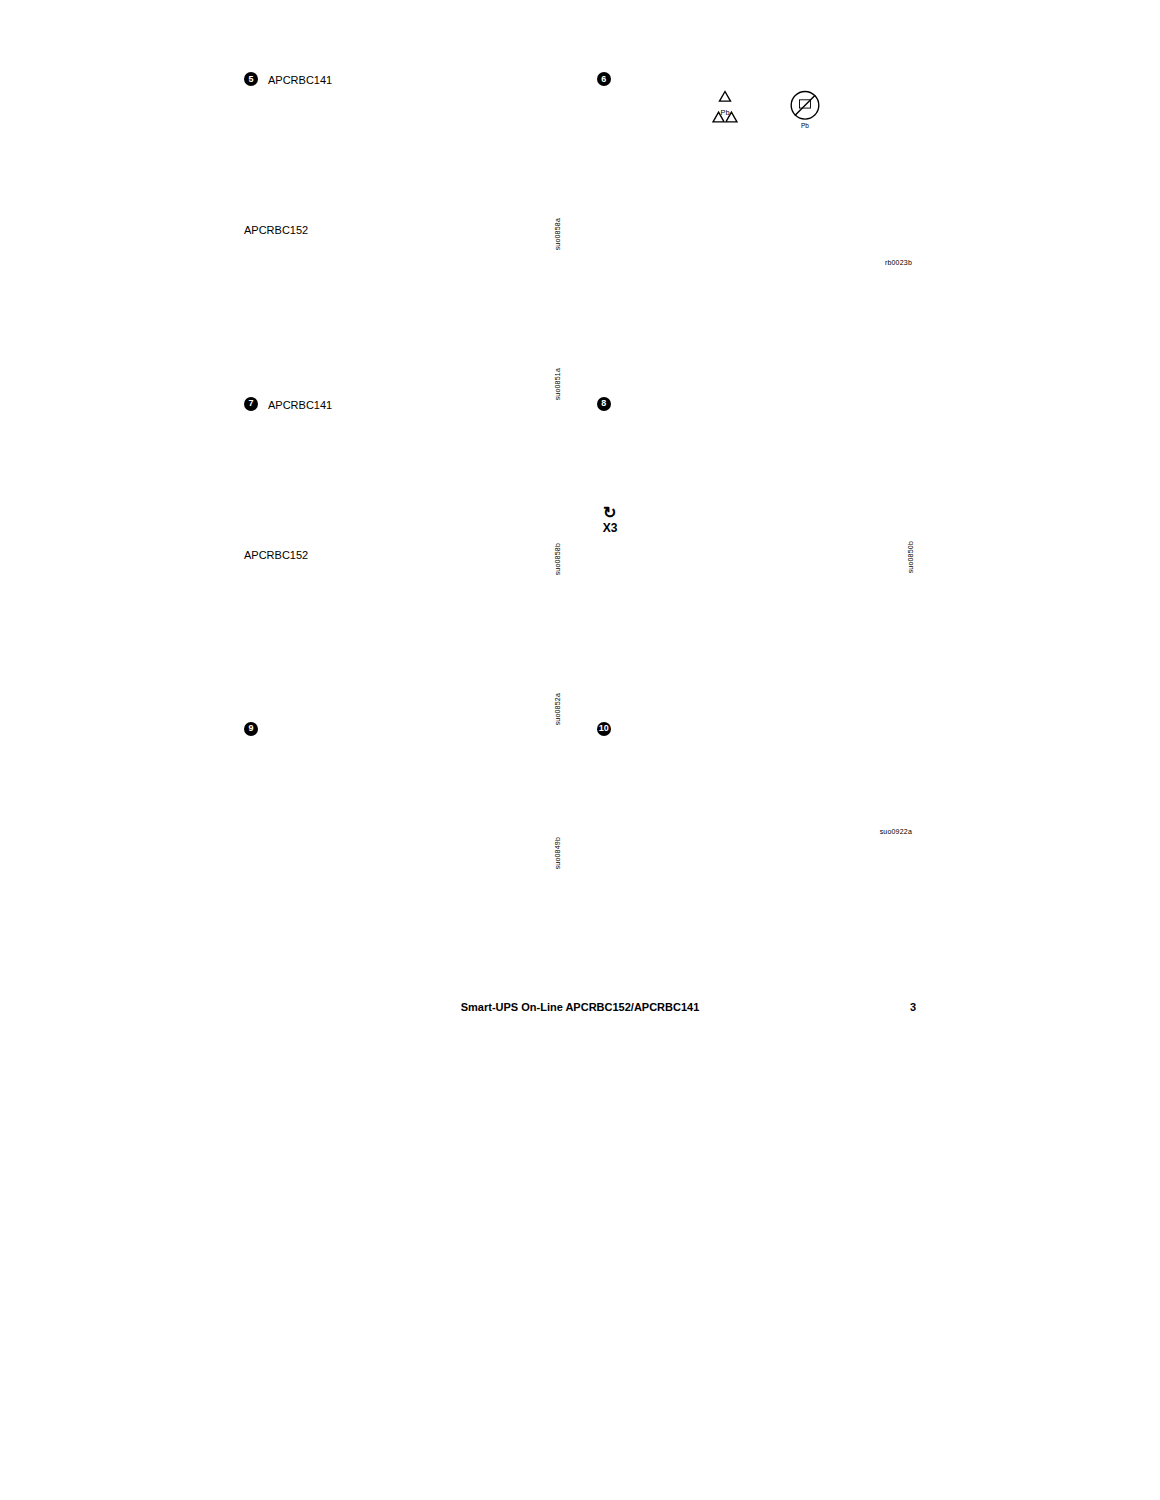5
APCRBC141
suo0858a
APCRBC152
suo0851a
6
Step 6
Pb
Pb
rb0023b
7
APCRBC141
suo0858b
APCRBC152
suo0852a
8
Step 8
suo0850b
↻ X3
9
Step 9
suo0849b
10
Step 10
suo0922a
Smart-UPS On-Line APCRBC152/APCRBC141
3